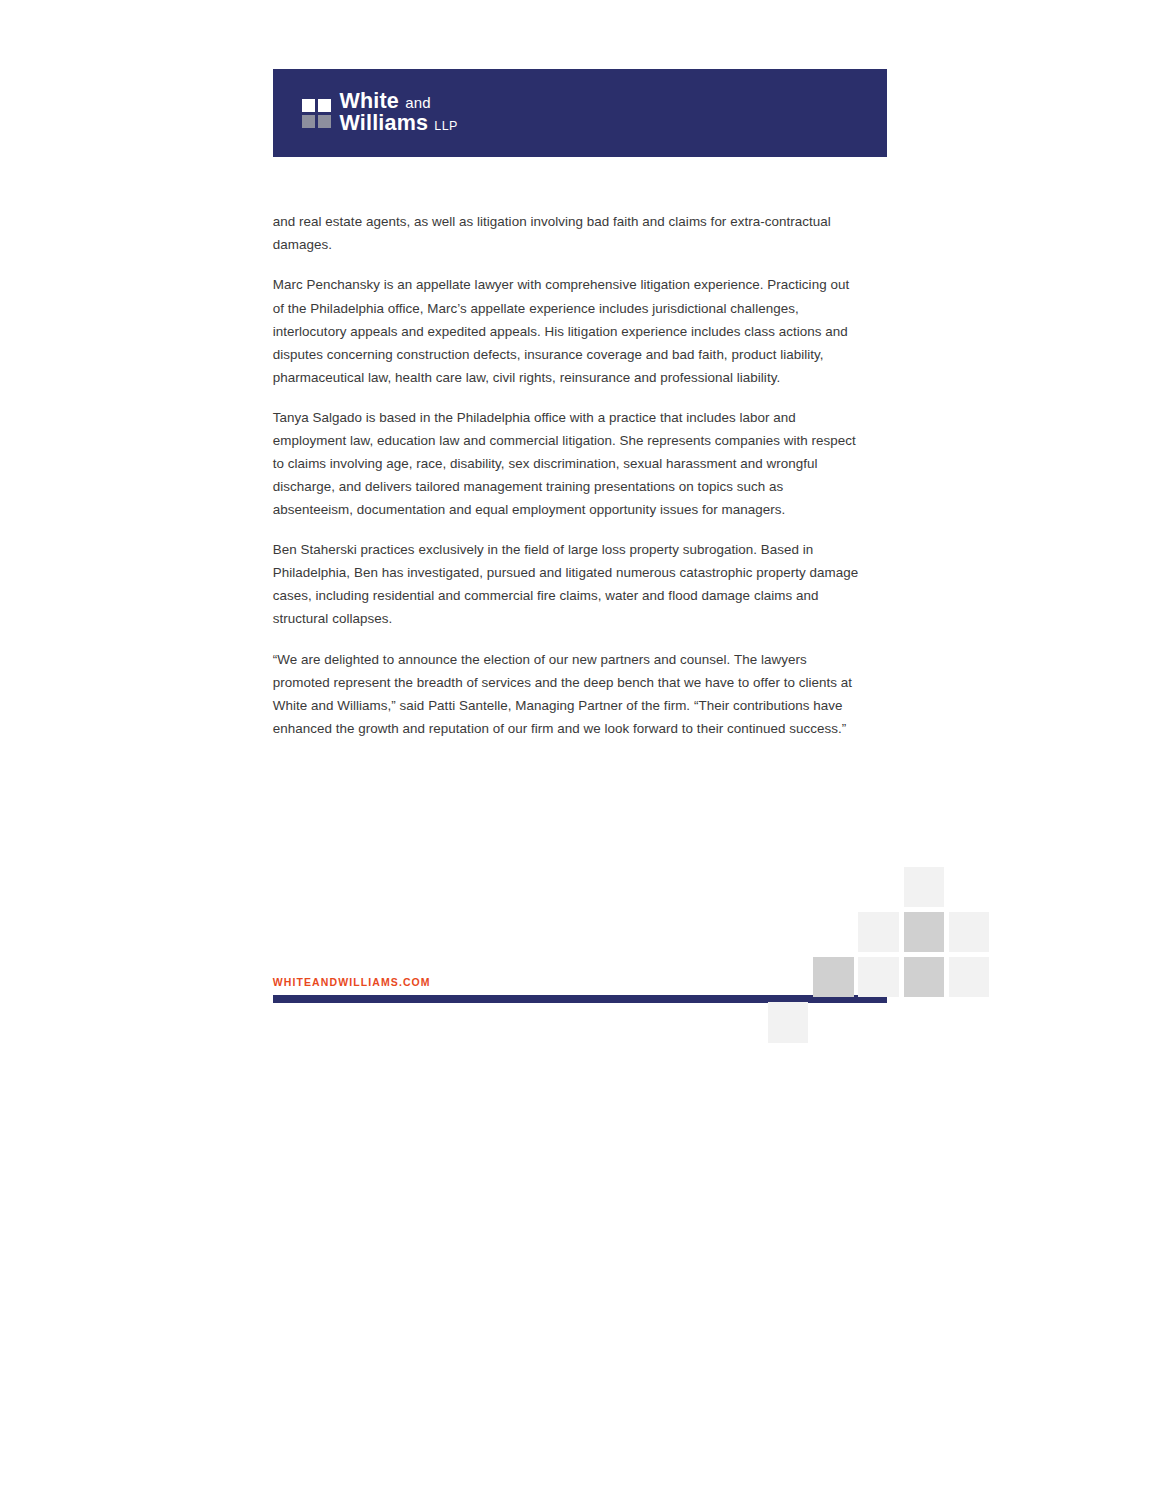White and Williams LLP
and real estate agents, as well as litigation involving bad faith and claims for extra-contractual damages.
Marc Penchansky is an appellate lawyer with comprehensive litigation experience. Practicing out of the Philadelphia office, Marc’s appellate experience includes jurisdictional challenges, interlocutory appeals and expedited appeals. His litigation experience includes class actions and disputes concerning construction defects, insurance coverage and bad faith, product liability, pharmaceutical law, health care law, civil rights, reinsurance and professional liability.
Tanya Salgado is based in the Philadelphia office with a practice that includes labor and employment law, education law and commercial litigation. She represents companies with respect to claims involving age, race, disability, sex discrimination, sexual harassment and wrongful discharge, and delivers tailored management training presentations on topics such as absenteeism, documentation and equal employment opportunity issues for managers.
Ben Staherski practices exclusively in the field of large loss property subrogation. Based in Philadelphia, Ben has investigated, pursued and litigated numerous catastrophic property damage cases, including residential and commercial fire claims, water and flood damage claims and structural collapses.
“We are delighted to announce the election of our new partners and counsel. The lawyers promoted represent the breadth of services and the deep bench that we have to offer to clients at White and Williams,” said Patti Santelle, Managing Partner of the firm. “Their contributions have enhanced the growth and reputation of our firm and we look forward to their continued success.”
whiteandwilliams.com